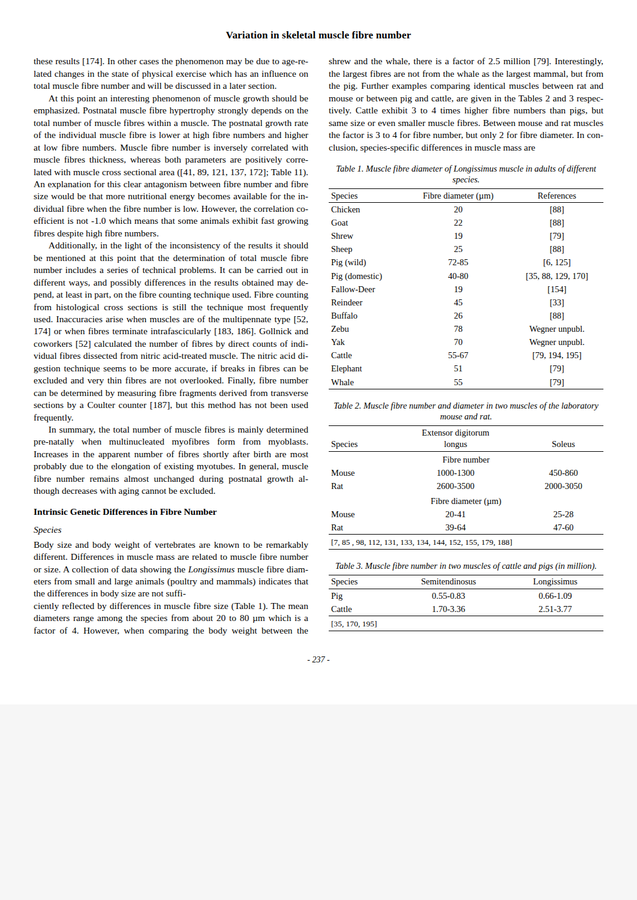Variation in skeletal muscle fibre number
these results [174]. In other cases the phenomenon may be due to age-related changes in the state of physical exercise which has an influence on total muscle fibre number and will be discussed in a later section.
At this point an interesting phenomenon of muscle growth should be emphasized. Postnatal muscle fibre hypertrophy strongly depends on the total number of muscle fibres within a muscle. The postnatal growth rate of the individual muscle fibre is lower at high fibre numbers and higher at low fibre numbers. Muscle fibre number is inversely correlated with muscle fibres thickness, whereas both parameters are positively correlated with muscle cross sectional area ([41, 89, 121, 137, 172]; Table 11). An explanation for this clear antagonism between fibre number and fibre size would be that more nutritional energy becomes available for the individual fibre when the fibre number is low. However, the correlation coefficient is not -1.0 which means that some animals exhibit fast growing fibres despite high fibre numbers.
Additionally, in the light of the inconsistency of the results it should be mentioned at this point that the determination of total muscle fibre number includes a series of technical problems. It can be carried out in different ways, and possibly differences in the results obtained may depend, at least in part, on the fibre counting technique used. Fibre counting from histological cross sections is still the technique most frequently used. Inaccuracies arise when muscles are of the multipennate type [52, 174] or when fibres terminate intrafascicularly [183, 186]. Gollnick and coworkers [52] calculated the number of fibres by direct counts of individual fibres dissected from nitric acid-treated muscle. The nitric acid digestion technique seems to be more accurate, if breaks in fibres can be excluded and very thin fibres are not overlooked. Finally, fibre number can be determined by measuring fibre fragments derived from transverse sections by a Coulter counter [187], but this method has not been used frequently.
In summary, the total number of muscle fibres is mainly determined pre-natally when multinucleated myofibres form from myoblasts. Increases in the apparent number of fibres shortly after birth are most probably due to the elongation of existing myotubes. In general, muscle fibre number remains almost unchanged during postnatal growth although decreases with aging cannot be excluded.
Intrinsic Genetic Differences in Fibre Number
Species
Body size and body weight of vertebrates are known to be remarkably different. Differences in muscle mass are related to muscle fibre number or size. A collection of data showing the Longissimus muscle fibre diameters from small and large animals (poultry and mammals) indicates that the differences in body size are not suffi-
ciently reflected by differences in muscle fibre size (Table 1). The mean diameters range among the species from about 20 to 80 µm which is a factor of 4. However, when comparing the body weight between the shrew and the whale, there is a factor of 2.5 million [79]. Interestingly, the largest fibres are not from the whale as the largest mammal, but from the pig. Further examples comparing identical muscles between rat and mouse or between pig and cattle, are given in the Tables 2 and 3 respectively. Cattle exhibit 3 to 4 times higher fibre numbers than pigs, but same size or even smaller muscle fibres. Between mouse and rat muscles the factor is 3 to 4 for fibre number, but only 2 for fibre diameter. In conclusion, species-specific differences in muscle mass are
Table 1. Muscle fibre diameter of Longissimus muscle in adults of different species.
| Species | Fibre diameter (µm) | References |
| --- | --- | --- |
| Chicken | 20 | [88] |
| Goat | 22 | [88] |
| Shrew | 19 | [79] |
| Sheep | 25 | [88] |
| Pig (wild) | 72-85 | [6, 125] |
| Pig (domestic) | 40-80 | [35, 88, 129, 170] |
| Fallow-Deer | 19 | [154] |
| Reindeer | 45 | [33] |
| Buffalo | 26 | [88] |
| Zebu | 78 | Wegner unpubl. |
| Yak | 70 | Wegner unpubl. |
| Cattle | 55-67 | [79, 194, 195] |
| Elephant | 51 | [79] |
| Whale | 55 | [79] |
Table 2. Muscle fibre number and diameter in two muscles of the laboratory mouse and rat.
| Species | Extensor digitorum longus | Soleus |
| --- | --- | --- |
| Fibre number |
| Mouse | 1000-1300 | 450-860 |
| Rat | 2600-3500 | 2000-3050 |
| Fibre diameter (µm) |
| Mouse | 20-41 | 25-28 |
| Rat | 39-64 | 47-60 |
| [7, 85 , 98, 112, 131, 133, 134, 144, 152, 155, 179, 188] |
Table 3. Muscle fibre number in two muscles of cattle and pigs (in million).
| Species | Semitendinosus | Longissimus |
| --- | --- | --- |
| Pig | 0.55-0.83 | 0.66-1.09 |
| Cattle | 1.70-3.36 | 2.51-3.77 |
| [35, 170, 195] |
- 237 -